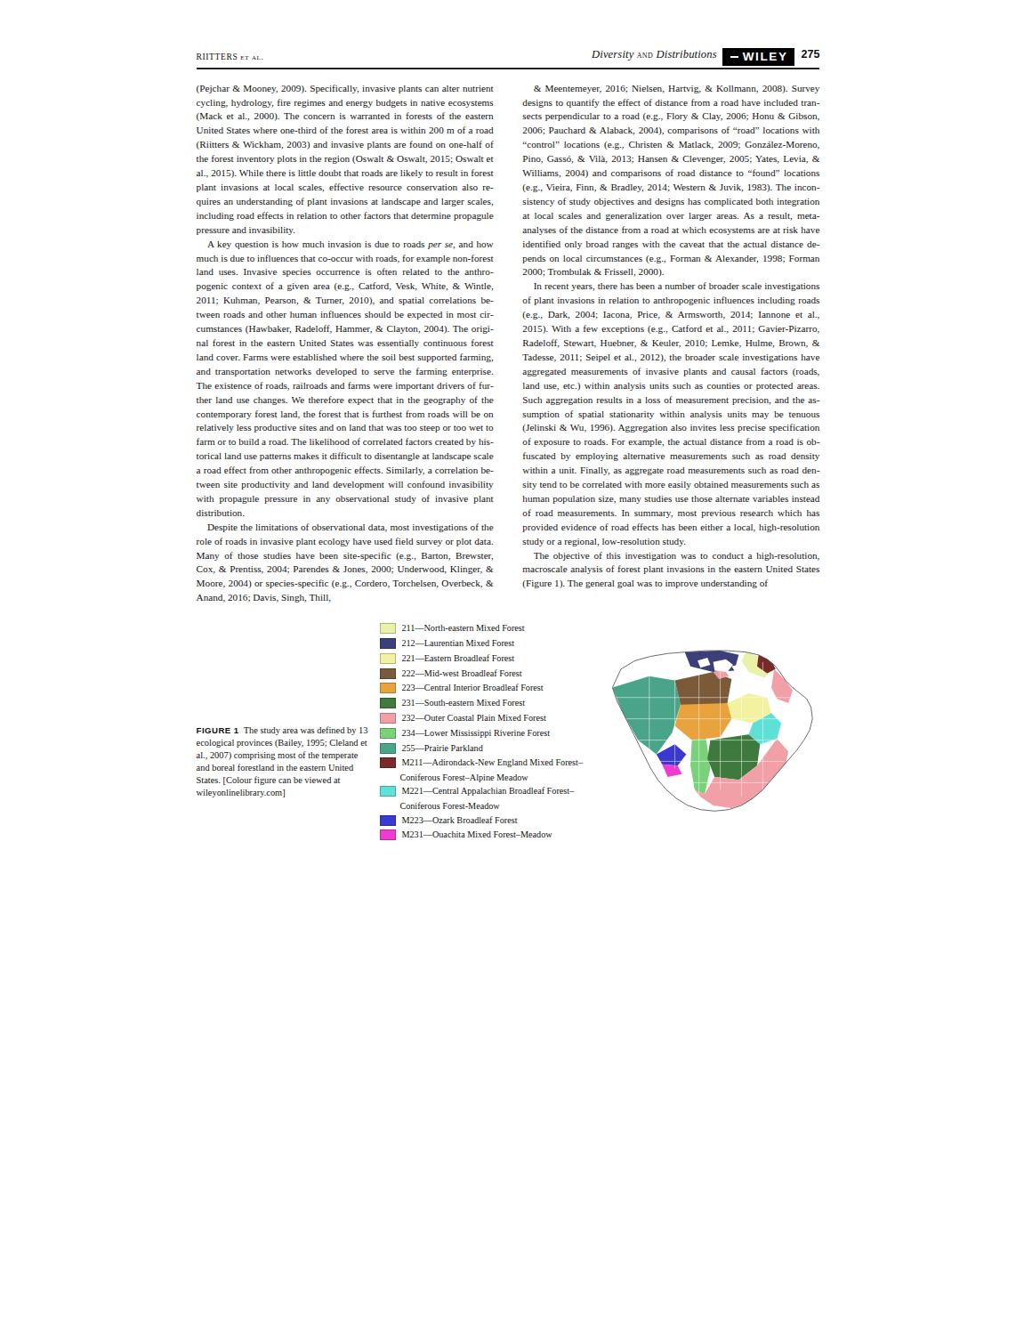Riitters et al.
Diversity and Distributions
WILEY
275
(Pejchar & Mooney, 2009). Specifically, invasive plants can alter nutrient cycling, hydrology, fire regimes and energy budgets in native ecosystems (Mack et al., 2000). The concern is warranted in forests of the eastern United States where one-third of the forest area is within 200 m of a road (Riitters & Wickham, 2003) and invasive plants are found on one-half of the forest inventory plots in the region (Oswalt & Oswalt, 2015; Oswalt et al., 2015). While there is little doubt that roads are likely to result in forest plant invasions at local scales, effective resource conservation also requires an understanding of plant invasions at landscape and larger scales, including road effects in relation to other factors that determine propagule pressure and invasibility.
A key question is how much invasion is due to roads per se, and how much is due to influences that co-occur with roads, for example non-forest land uses. Invasive species occurrence is often related to the anthropogenic context of a given area (e.g., Catford, Vesk, White, & Wintle, 2011; Kuhman, Pearson, & Turner, 2010), and spatial correlations between roads and other human influences should be expected in most circumstances (Hawbaker, Radeloff, Hammer, & Clayton, 2004). The original forest in the eastern United States was essentially continuous forest land cover. Farms were established where the soil best supported farming, and transportation networks developed to serve the farming enterprise. The existence of roads, railroads and farms were important drivers of further land use changes. We therefore expect that in the geography of the contemporary forest land, the forest that is furthest from roads will be on relatively less productive sites and on land that was too steep or too wet to farm or to build a road. The likelihood of correlated factors created by historical land use patterns makes it difficult to disentangle at landscape scale a road effect from other anthropogenic effects. Similarly, a correlation between site productivity and land development will confound invasibility with propagule pressure in any observational study of invasive plant distribution.
Despite the limitations of observational data, most investigations of the role of roads in invasive plant ecology have used field survey or plot data. Many of those studies have been site-specific (e.g., Barton, Brewster, Cox, & Prentiss, 2004; Parendes & Jones, 2000; Underwood, Klinger, & Moore, 2004) or species-specific (e.g., Cordero, Torchelsen, Overbeck, & Anand, 2016; Davis, Singh, Thill,
& Meentemeyer, 2016; Nielsen, Hartvig, & Kollmann, 2008). Survey designs to quantify the effect of distance from a road have included transects perpendicular to a road (e.g., Flory & Clay, 2006; Honu & Gibson, 2006; Pauchard & Alaback, 2004), comparisons of “road” locations with “control” locations (e.g., Christen & Matlack, 2009; González-Moreno, Pino, Gassó, & Vilà, 2013; Hansen & Clevenger, 2005; Yates, Levia, & Williams, 2004) and comparisons of road distance to “found” locations (e.g., Vieira, Finn, & Bradley, 2014; Western & Juvik, 1983). The inconsistency of study objectives and designs has complicated both integration at local scales and generalization over larger areas. As a result, meta-analyses of the distance from a road at which ecosystems are at risk have identified only broad ranges with the caveat that the actual distance depends on local circumstances (e.g., Forman & Alexander, 1998; Forman 2000; Trombulak & Frissell, 2000).
In recent years, there has been a number of broader scale investigations of plant invasions in relation to anthropogenic influences including roads (e.g., Dark, 2004; Iacona, Price, & Armsworth, 2014; Iannone et al., 2015). With a few exceptions (e.g., Catford et al., 2011; Gavier-Pizarro, Radeloff, Stewart, Huebner, & Keuler, 2010; Lemke, Hulme, Brown, & Tadesse, 2011; Seipel et al., 2012), the broader scale investigations have aggregated measurements of invasive plants and causal factors (roads, land use, etc.) within analysis units such as counties or protected areas. Such aggregation results in a loss of measurement precision, and the assumption of spatial stationarity within analysis units may be tenuous (Jelinski & Wu, 1996). Aggregation also invites less precise specification of exposure to roads. For example, the actual distance from a road is obfuscated by employing alternative measurements such as road density within a unit. Finally, as aggregate road measurements such as road density tend to be correlated with more easily obtained measurements such as human population size, many studies use those alternate variables instead of road measurements. In summary, most previous research which has provided evidence of road effects has been either a local, high-resolution study or a regional, low-resolution study.
The objective of this investigation was to conduct a high-resolution, macroscale analysis of forest plant invasions in the eastern United States (Figure 1). The general goal was to improve understanding of
FIGURE 1 The study area was defined by 13 ecological provinces (Bailey, 1995; Cleland et al., 2007) comprising most of the temperate and boreal forestland in the eastern United States. [Colour figure can be viewed at wileyonlinelibrary.com]
211—North-eastern Mixed Forest
212—Laurentian Mixed Forest
221—Eastern Broadleaf Forest
222—Mid-west Broadleaf Forest
223—Central Interior Broadleaf Forest
231—South-eastern Mixed Forest
232—Outer Coastal Plain Mixed Forest
234—Lower Mississippi Riverine Forest
255—Prairie Parkland
M211—Adirondack-New England Mixed Forest–
Coniferous Forest–Alpine Meadow
M221—Central Appalachian Broadleaf Forest–
Coniferous Forest-Meadow
M223—Ozark Broadleaf Forest
M231—Ouachita Mixed Forest–Meadow